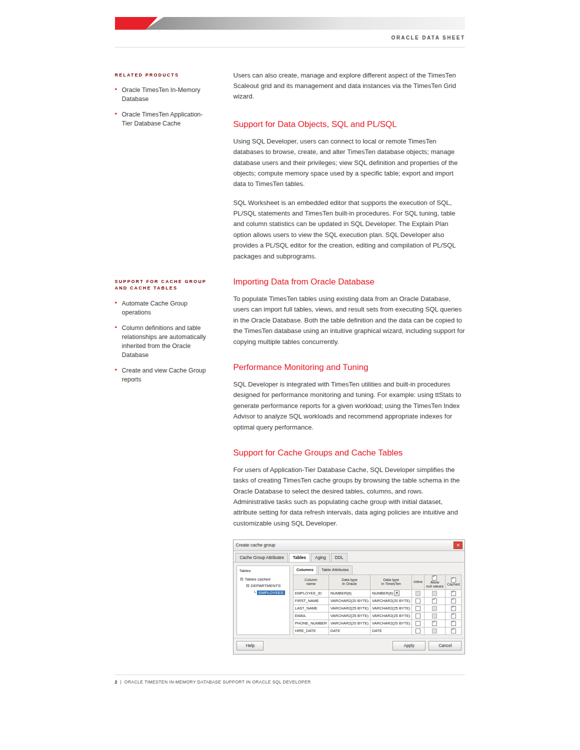ORACLE DATA SHEET
Related Products
Oracle TimesTen In-Memory Database
Oracle TimesTen Application-Tier Database Cache
Support for Cache Group and Cache Tables
Automate Cache Group operations
Column definitions and table relationships are automatically inherited from the Oracle Database
Create and view Cache Group reports
Users can also create, manage and explore different aspect of the TimesTen Scaleout grid and its management and data instances via the TimesTen Grid wizard.
Support for Data Objects, SQL and PL/SQL
Using SQL Developer, users can connect to local or remote TimesTen databases to browse, create, and alter TimesTen database objects; manage database users and their privileges; view SQL definition and properties of the objects; compute memory space used by a specific table; export and import data to TimesTen tables.
SQL Worksheet is an embedded editor that supports the execution of SQL, PL/SQL statements and TimesTen built-in procedures. For SQL tuning, table and column statistics can be updated in SQL Developer. The Explain Plan option allows users to view the SQL execution plan. SQL Developer also provides a PL/SQL editor for the creation, editing and compilation of PL/SQL packages and subprograms.
Importing Data from Oracle Database
To populate TimesTen tables using existing data from an Oracle Database, users can import full tables, views, and result sets from executing SQL queries in the Oracle Database. Both the table definition and the data can be copied to the TimesTen database using an intuitive graphical wizard, including support for copying multiple tables concurrently.
Performance Monitoring and Tuning
SQL Developer is integrated with TimesTen utilities and built-in procedures designed for performance monitoring and tuning. For example: using ttStats to generate performance reports for a given workload; using the TimesTen Index Advisor to analyze SQL workloads and recommend appropriate indexes for optimal query performance.
Support for Cache Groups and Cache Tables
For users of Application-Tier Database Cache, SQL Developer simplifies the tasks of creating TimesTen cache groups by browsing the table schema in the Oracle Database to select the desired tables, columns, and rows. Administrative tasks such as populating cache group with initial dataset, attribute setting for data refresh intervals, data aging policies are intuitive and customizable using SQL Developer.
Create cache group ✕
Cache Group Attributes Tables Aging DDL
Tables
⊟ Tables cached
⊟ DEPARTMENTS
└ EMPLOYEES
Columns Table Attributes
| Column name | Data type in Oracle | Data type in TimesTen | Inline | Allow null values | Cached |
| --- | --- | --- | --- | --- | --- |
| EMPLOYEE_ID | NUMBER(6) | NUMBER(6) ▼ | | | |
| FIRST_NAME | VARCHAR2(20 BYTE) | VARCHAR2(20 BYTE) | | | |
| LAST_NAME | VARCHAR2(25 BYTE) | VARCHAR2(25 BYTE) | | | |
| EMAIL | VARCHAR2(25 BYTE) | VARCHAR2(25 BYTE) | | | |
| PHONE_NUMBER | VARCHAR2(20 BYTE) | VARCHAR2(20 BYTE) | | | |
| HIRE_DATE | DATE | DATE | | | |
Help Apply Cancel
2 | ORACLE TIMESTEN IN-MEMORY DATABASE SUPPORT IN ORACLE SQL DEVELOPER